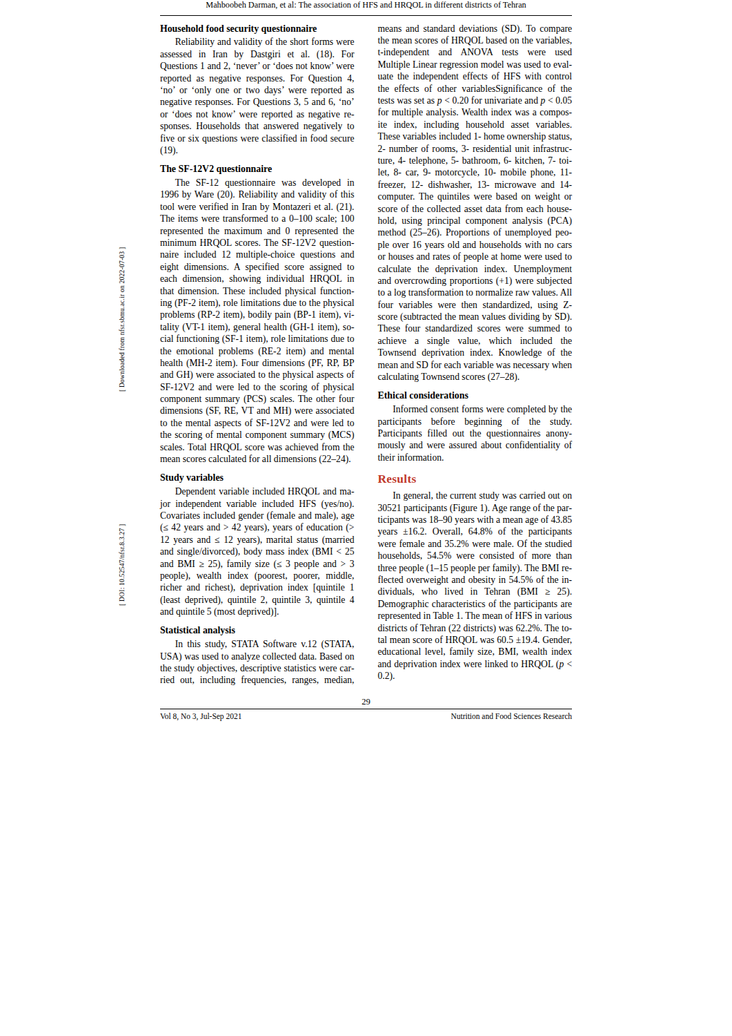[ DOI: 10.52547/nfsr.8.3.27 ]
[ Downloaded from nfsr.sbmu.ac.ir on 2022-07-03 ]
Mahboobeh Darman, et al: The association of HFS and HRQOL in different districts of Tehran
Household food security questionnaire
Reliability and validity of the short forms were assessed in Iran by Dastgiri et al. (18). For Questions 1 and 2, ‘never’ or ‘does not know’ were reported as negative responses. For Question 4, ‘no’ or ‘only one or two days’ were reported as negative responses. For Questions 3, 5 and 6, ‘no’ or ‘does not know’ were reported as negative responses. Households that answered negatively to five or six questions were classified in food secure (19).
The SF-12V2 questionnaire
The SF-12 questionnaire was developed in 1996 by Ware (20). Reliability and validity of this tool were verified in Iran by Montazeri et al. (21). The items were transformed to a 0–100 scale; 100 represented the maximum and 0 represented the minimum HRQOL scores. The SF-12V2 questionnaire included 12 multiple-choice questions and eight dimensions. A specified score assigned to each dimension, showing individual HRQOL in that dimension. These included physical functioning (PF-2 item), role limitations due to the physical problems (RP-2 item), bodily pain (BP-1 item), vitality (VT-1 item), general health (GH-1 item), social functioning (SF-1 item), role limitations due to the emotional problems (RE-2 item) and mental health (MH-2 item). Four dimensions (PF, RP, BP and GH) were associated to the physical aspects of SF-12V2 and were led to the scoring of physical component summary (PCS) scales. The other four dimensions (SF, RE, VT and MH) were associated to the mental aspects of SF-12V2 and were led to the scoring of mental component summary (MCS) scales. Total HRQOL score was achieved from the mean scores calculated for all dimensions (22–24).
Study variables
Dependent variable included HRQOL and major independent variable included HFS (yes/no). Covariates included gender (female and male), age (≤ 42 years and > 42 years), years of education (> 12 years and ≤ 12 years), marital status (married and single/divorced), body mass index (BMI < 25 and BMI ≥ 25), family size (≤ 3 people and > 3 people), wealth index (poorest, poorer, middle, richer and richest), deprivation index [quintile 1 (least deprived), quintile 2, quintile 3, quintile 4 and quintile 5 (most deprived)].
Statistical analysis
In this study, STATA Software v.12 (STATA, USA) was used to analyze collected data. Based on the study objectives, descriptive statistics were carried out, including frequencies, ranges, median, means and standard deviations (SD). To compare the mean scores of HRQOL based on the variables, t-independent and ANOVA tests were used Multiple Linear regression model was used to evaluate the independent effects of HFS with control the effects of other variablesSignificance of the tests was set as p < 0.20 for univariate and p < 0.05 for multiple analysis. Wealth index was a composite index, including household asset variables. These variables included 1- home ownership status, 2- number of rooms, 3- residential unit infrastructure, 4- telephone, 5- bathroom, 6- kitchen, 7- toilet, 8- car, 9- motorcycle, 10- mobile phone, 11- freezer, 12- dishwasher, 13- microwave and 14- computer. The quintiles were based on weight or score of the collected asset data from each household, using principal component analysis (PCA) method (25–26). Proportions of unemployed people over 16 years old and households with no cars or houses and rates of people at home were used to calculate the deprivation index. Unemployment and overcrowding proportions (+1) were subjected to a log transformation to normalize raw values. All four variables were then standardized, using Z-score (subtracted the mean values dividing by SD). These four standardized scores were summed to achieve a single value, which included the Townsend deprivation index. Knowledge of the mean and SD for each variable was necessary when calculating Townsend scores (27–28).
Ethical considerations
Informed consent forms were completed by the participants before beginning of the study. Participants filled out the questionnaires anonymously and were assured about confidentiality of their information.
Results
In general, the current study was carried out on 30521 participants (Figure 1). Age range of the participants was 18–90 years with a mean age of 43.85 years ±16.2. Overall, 64.8% of the participants were female and 35.2% were male. Of the studied households, 54.5% were consisted of more than three people (1–15 people per family). The BMI reflected overweight and obesity in 54.5% of the individuals, who lived in Tehran (BMI ≥ 25). Demographic characteristics of the participants are represented in Table 1. The mean of HFS in various districts of Tehran (22 districts) was 62.2%. The total mean score of HRQOL was 60.5 ±19.4. Gender, educational level, family size, BMI, wealth index and deprivation index were linked to HRQOL (p < 0.2).
29
Vol 8, No 3, Jul-Sep 2021 Nutrition and Food Sciences Research